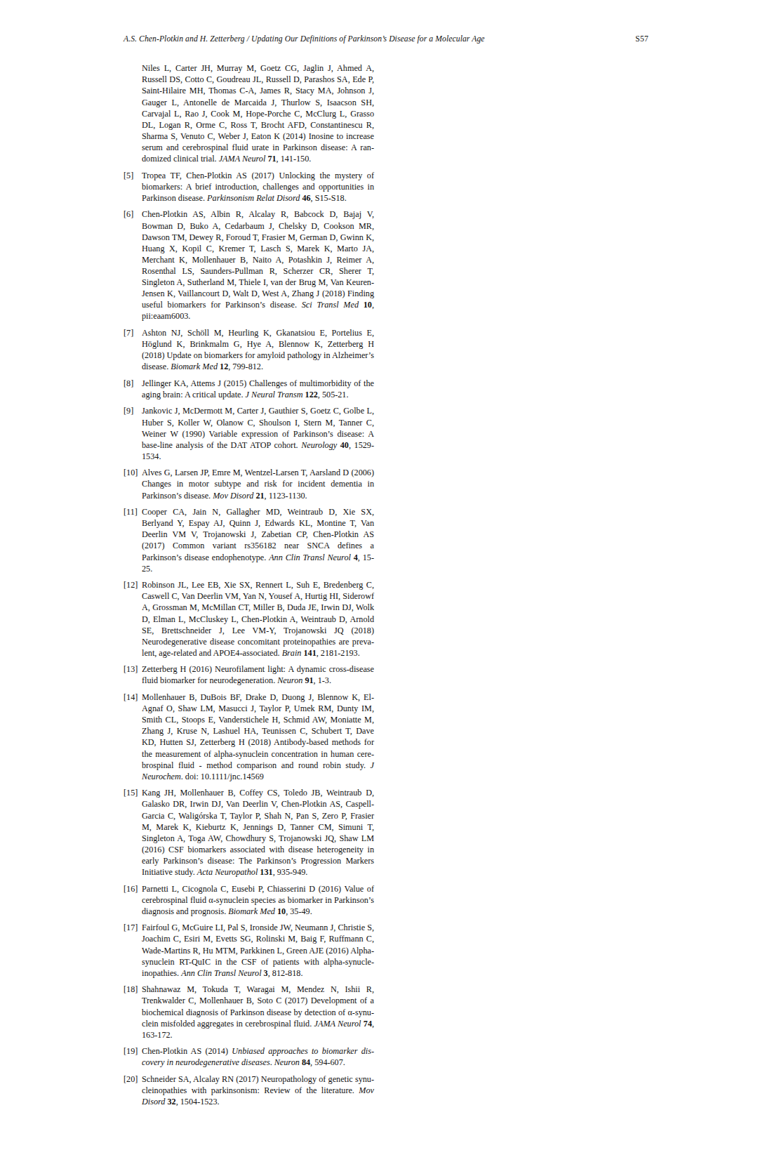A.S. Chen-Plotkin and H. Zetterberg / Updating Our Definitions of Parkinson’s Disease for a Molecular Age
S57
Niles L, Carter JH, Murray M, Goetz CG, Jaglin J, Ahmed A, Russell DS, Cotto C, Goudreau JL, Russell D, Parashos SA, Ede P, Saint-Hilaire MH, Thomas C-A, James R, Stacy MA, Johnson J, Gauger L, Antonelle de Marcaida J, Thurlow S, Isaacson SH, Carvajal L, Rao J, Cook M, Hope-Porche C, McClurg L, Grasso DL, Logan R, Orme C, Ross T, Brocht AFD, Constantinescu R, Sharma S, Venuto C, Weber J, Eaton K (2014) Inosine to increase serum and cerebrospinal fluid urate in Parkinson disease: A randomized clinical trial. JAMA Neurol 71, 141-150.
[5] Tropea TF, Chen-Plotkin AS (2017) Unlocking the mystery of biomarkers: A brief introduction, challenges and opportunities in Parkinson disease. Parkinsonism Relat Disord 46, S15-S18.
[6] Chen-Plotkin AS, Albin R, Alcalay R, Babcock D, Bajaj V, Bowman D, Buko A, Cedarbaum J, Chelsky D, Cookson MR, Dawson TM, Dewey R, Foroud T, Frasier M, German D, Gwinn K, Huang X, Kopil C, Kremer T, Lasch S, Marek K, Marto JA, Merchant K, Mollenhauer B, Naito A, Potashkin J, Reimer A, Rosenthal LS, Saunders-Pullman R, Scherzer CR, Sherer T, Singleton A, Sutherland M, Thiele I, van der Brug M, Van Keuren-Jensen K, Vaillancourt D, Walt D, West A, Zhang J (2018) Finding useful biomarkers for Parkinson’s disease. Sci Transl Med 10, pii:eaam6003.
[7] Ashton NJ, Schöll M, Heurling K, Gkanatsiou E, Portelius E, Höglund K, Brinkmalm G, Hye A, Blennow K, Zetterberg H (2018) Update on biomarkers for amyloid pathology in Alzheimer’s disease. Biomark Med 12, 799-812.
[8] Jellinger KA, Attems J (2015) Challenges of multimorbidity of the aging brain: A critical update. J Neural Transm 122, 505-21.
[9] Jankovic J, McDermott M, Carter J, Gauthier S, Goetz C, Golbe L, Huber S, Koller W, Olanow C, Shoulson I, Stern M, Tanner C, Weiner W (1990) Variable expression of Parkinson’s disease: A base-line analysis of the DAT ATOP cohort. Neurology 40, 1529-1534.
[10] Alves G, Larsen JP, Emre M, Wentzel-Larsen T, Aarsland D (2006) Changes in motor subtype and risk for incident dementia in Parkinson’s disease. Mov Disord 21, 1123-1130.
[11] Cooper CA, Jain N, Gallagher MD, Weintraub D, Xie SX, Berlyand Y, Espay AJ, Quinn J, Edwards KL, Montine T, Van Deerlin VM V, Trojanowski J, Zabetian CP, Chen-Plotkin AS (2017) Common variant rs356182 near SNCA defines a Parkinson’s disease endophenotype. Ann Clin Transl Neurol 4, 15-25.
[12] Robinson JL, Lee EB, Xie SX, Rennert L, Suh E, Bredenberg C, Caswell C, Van Deerlin VM, Yan N, Yousef A, Hurtig HI, Siderowf A, Grossman M, McMillan CT, Miller B, Duda JE, Irwin DJ, Wolk D, Elman L, McCluskey L, Chen-Plotkin A, Weintraub D, Arnold SE, Brettschneider J, Lee VM-Y, Trojanowski JQ (2018) Neurodegenerative disease concomitant proteinopathies are prevalent, age-related and APOE4-associated. Brain 141, 2181-2193.
[13] Zetterberg H (2016) Neurofilament light: A dynamic cross-disease fluid biomarker for neurodegeneration. Neuron 91, 1-3.
[14] Mollenhauer B, DuBois BF, Drake D, Duong J, Blennow K, El-Agnaf O, Shaw LM, Masucci J, Taylor P, Umek RM, Dunty IM, Smith CL, Stoops E, Vanderstichele H, Schmid AW, Moniatte M, Zhang J, Kruse N, Lashuel HA, Teunissen C, Schubert T, Dave KD, Hutten SJ, Zetterberg H (2018) Antibody-based methods for the measurement of alpha-synuclein concentration in human cerebrospinal fluid - method comparison and round robin study. J Neurochem. doi: 10.1111/jnc.14569
[15] Kang JH, Mollenhauer B, Coffey CS, Toledo JB, Weintraub D, Galasko DR, Irwin DJ, Van Deerlin V, Chen-Plotkin AS, Caspell-Garcia C, Waligórska T, Taylor P, Shah N, Pan S, Zero P, Frasier M, Marek K, Kieburtz K, Jennings D, Tanner CM, Simuni T, Singleton A, Toga AW, Chowdhury S, Trojanowski JQ, Shaw LM (2016) CSF biomarkers associated with disease heterogeneity in early Parkinson’s disease: The Parkinson’s Progression Markers Initiative study. Acta Neuropathol 131, 935-949.
[16] Parnetti L, Cicognola C, Eusebi P, Chiasserini D (2016) Value of cerebrospinal fluid α-synuclein species as biomarker in Parkinson’s diagnosis and prognosis. Biomark Med 10, 35-49.
[17] Fairfoul G, McGuire LI, Pal S, Ironside JW, Neumann J, Christie S, Joachim C, Esiri M, Evetts SG, Rolinski M, Baig F, Ruffmann C, Wade-Martins R, Hu MTM, Parkkinen L, Green AJE (2016) Alpha-synuclein RT-QuIC in the CSF of patients with alpha-synucleinopathies. Ann Clin Transl Neurol 3, 812-818.
[18] Shahnawaz M, Tokuda T, Waragai M, Mendez N, Ishii R, Trenkwalder C, Mollenhauer B, Soto C (2017) Development of a biochemical diagnosis of Parkinson disease by detection of α-synuclein misfolded aggregates in cerebrospinal fluid. JAMA Neurol 74, 163-172.
[19] Chen-Plotkin AS (2014) Unbiased approaches to biomarker discovery in neurodegenerative diseases. Neuron 84, 594-607.
[20] Schneider SA, Alcalay RN (2017) Neuropathology of genetic synucleinopathies with parkinsonism: Review of the literature. Mov Disord 32, 1504-1523.